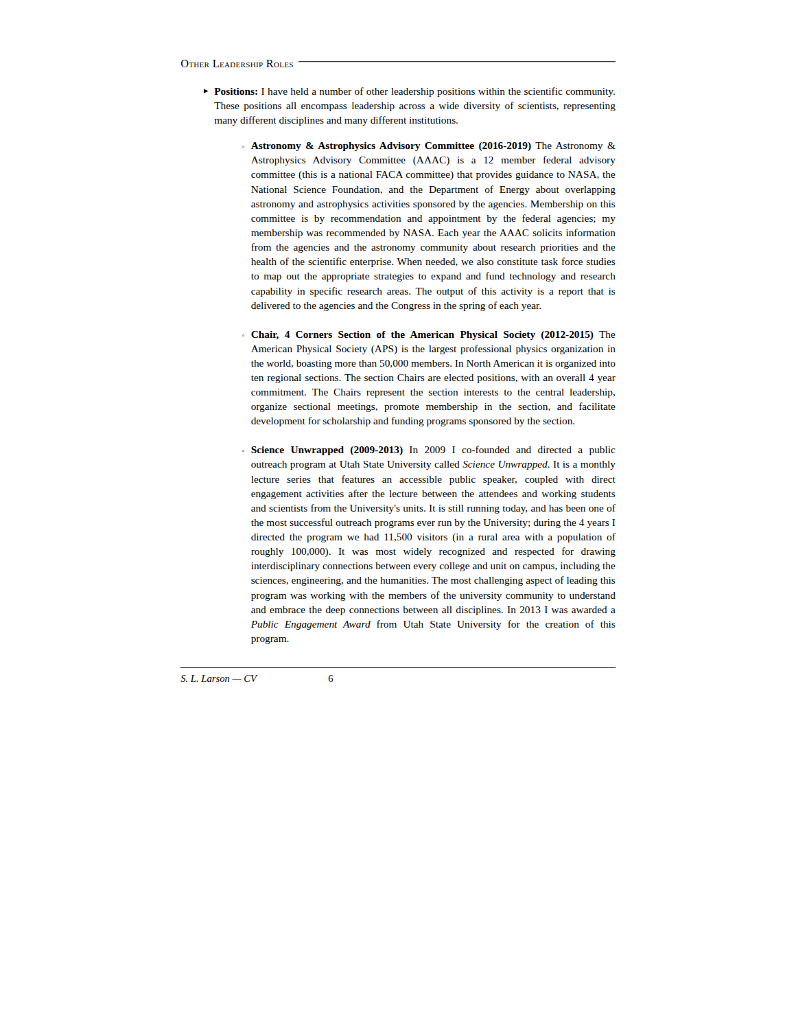Other Leadership Roles
▸
Positions: I have held a number of other leadership positions within the scientific community. These positions all encompass leadership across a wide diversity of scientists, representing many different disciplines and many different institutions.
◦
Astronomy & Astrophysics Advisory Committee (2016-2019) The Astronomy & Astrophysics Advisory Committee (AAAC) is a 12 member federal advisory committee (this is a national FACA committee) that provides guidance to NASA, the National Science Foundation, and the Department of Energy about overlapping astronomy and astrophysics activities sponsored by the agencies. Membership on this committee is by recommendation and appointment by the federal agencies; my membership was recommended by NASA. Each year the AAAC solicits information from the agencies and the astronomy community about research priorities and the health of the scientific enterprise. When needed, we also constitute task force studies to map out the appropriate strategies to expand and fund technology and research capability in specific research areas. The output of this activity is a report that is delivered to the agencies and the Congress in the spring of each year.
◦
Chair, 4 Corners Section of the American Physical Society (2012-2015) The American Physical Society (APS) is the largest professional physics organization in the world, boasting more than 50,000 members. In North American it is organized into ten regional sections. The section Chairs are elected positions, with an overall 4 year commitment. The Chairs represent the section interests to the central leadership, organize sectional meetings, promote membership in the section, and facilitate development for scholarship and funding programs sponsored by the section.
◦
Science Unwrapped (2009-2013) In 2009 I co-founded and directed a public outreach program at Utah State University called Science Unwrapped. It is a monthly lecture series that features an accessible public speaker, coupled with direct engagement activities after the lecture between the attendees and working students and scientists from the University's units. It is still running today, and has been one of the most successful outreach programs ever run by the University; during the 4 years I directed the program we had 11,500 visitors (in a rural area with a population of roughly 100,000). It was most widely recognized and respected for drawing interdisciplinary connections between every college and unit on campus, including the sciences, engineering, and the humanities. The most challenging aspect of leading this program was working with the members of the university community to understand and embrace the deep connections between all disciplines. In 2013 I was awarded a Public Engagement Award from Utah State University for the creation of this program.
S. L. Larson — CV 6